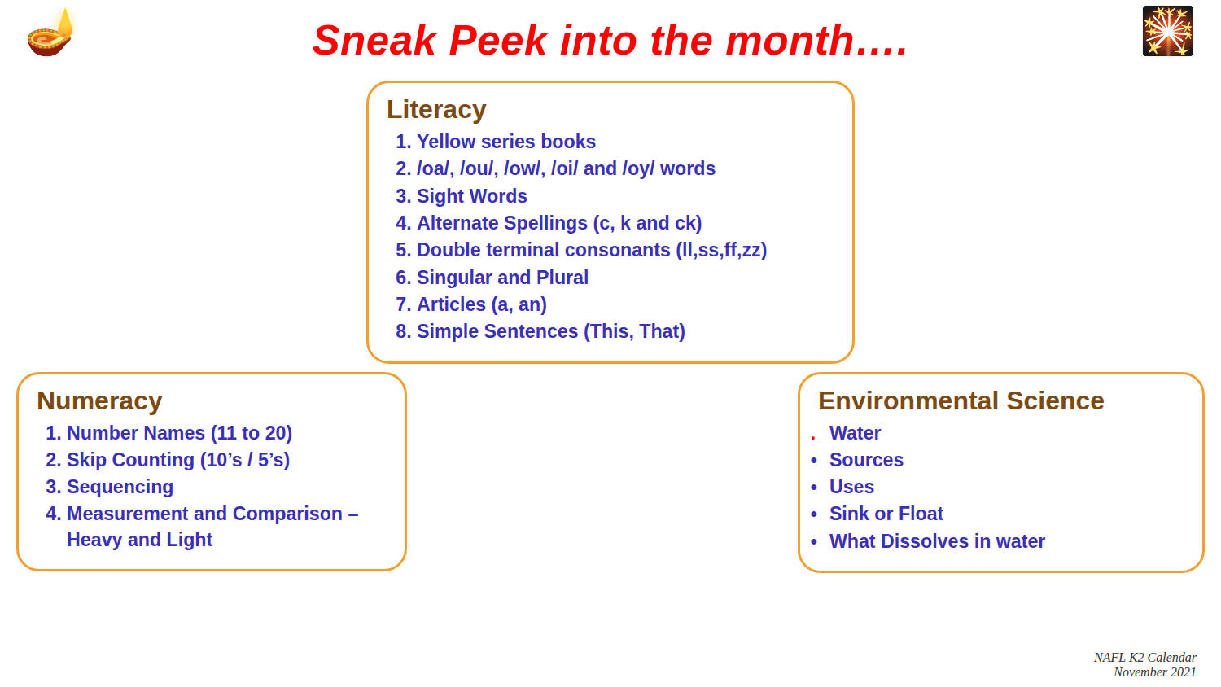🪔
🎇
Sneak Peek into the month….
Literacy
Yellow series books
/oa/, /ou/, /ow/, /oi/ and /oy/ words
Sight Words
Alternate Spellings (c, k and ck)
Double terminal consonants (ll,ss,ff,zz)
Singular and Plural
Articles (a, an)
Simple Sentences (This, That)
Numeracy
Number Names (11 to 20)
Skip Counting (10’s / 5’s)
Sequencing
Measurement and Comparison – Heavy and Light
Environmental Science
Water
Sources
Uses
Sink or Float
What Dissolves in water
NAFL K2 Calendar
November 2021